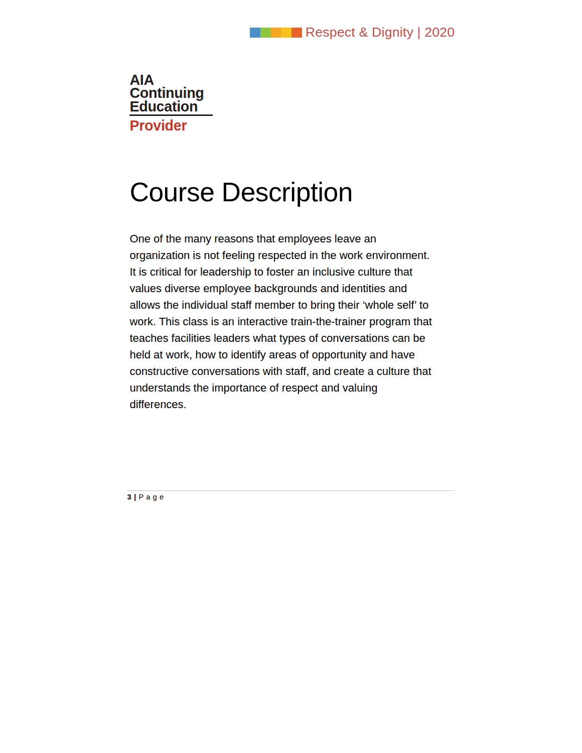Respect & Dignity | 2020
AIA
Continuing
Education
Provider
Course Description
One of the many reasons that employees leave an organization is not feeling respected in the work environment. It is critical for leadership to foster an inclusive culture that values diverse employee backgrounds and identities and allows the individual staff member to bring their ‘whole self’ to work. This class is an interactive train-the-trainer program that teaches facilities leaders what types of conversations can be held at work, how to identify areas of opportunity and have constructive conversations with staff, and create a culture that understands the importance of respect and valuing differences.
3 | P a g e